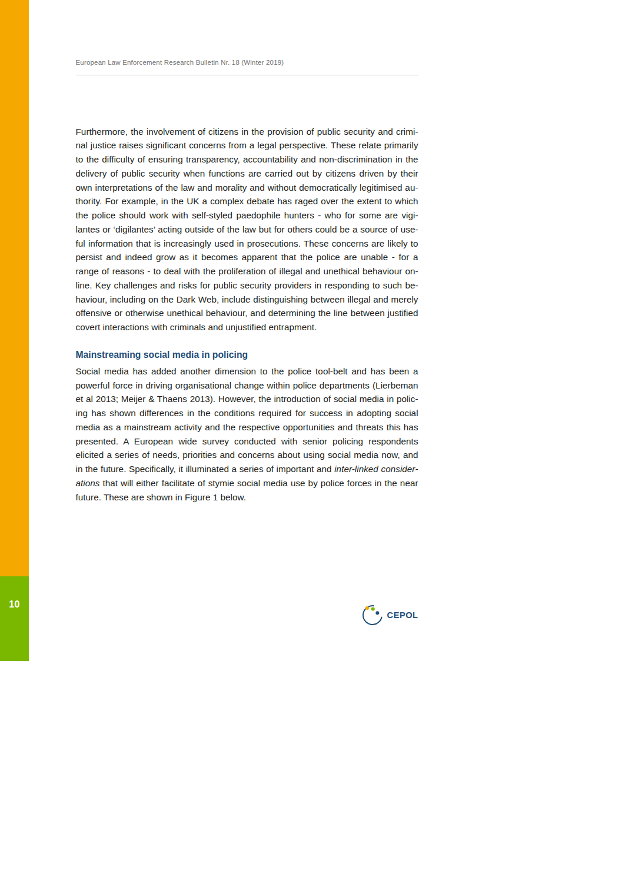10
European Law Enforcement Research Bulletin Nr. 18 (Winter 2019)
Furthermore, the involvement of citizens in the provision of public security and criminal justice raises significant concerns from a legal perspective. These relate primarily to the difficulty of ensuring transparency, accountability and non-discrimination in the delivery of public security when functions are carried out by citizens driven by their own interpretations of the law and morality and without democratically legitimised authority. For example, in the UK a complex debate has raged over the extent to which the police should work with self-styled paedophile hunters - who for some are vigilantes or ‘digilantes’ acting outside of the law but for others could be a source of useful information that is increasingly used in prosecutions. These concerns are likely to persist and indeed grow as it becomes apparent that the police are unable - for a range of reasons - to deal with the proliferation of illegal and unethical behaviour online. Key challenges and risks for public security providers in responding to such behaviour, including on the Dark Web, include distinguishing between illegal and merely offensive or otherwise unethical behaviour, and determining the line between justified covert interactions with criminals and unjustified entrapment.
Mainstreaming social media in policing
Social media has added another dimension to the police tool-belt and has been a powerful force in driving organisational change within police departments (Lierbeman et al 2013; Meijer & Thaens 2013). However, the introduction of social media in policing has shown differences in the conditions required for success in adopting social media as a mainstream activity and the respective opportunities and threats this has presented. A European wide survey conducted with senior policing respondents elicited a series of needs, priorities and concerns about using social media now, and in the future. Specifically, it illuminated a series of important and inter-linked considerations that will either facilitate of stymie social media use by police forces in the near future. These are shown in Figure 1 below.
CEPOL